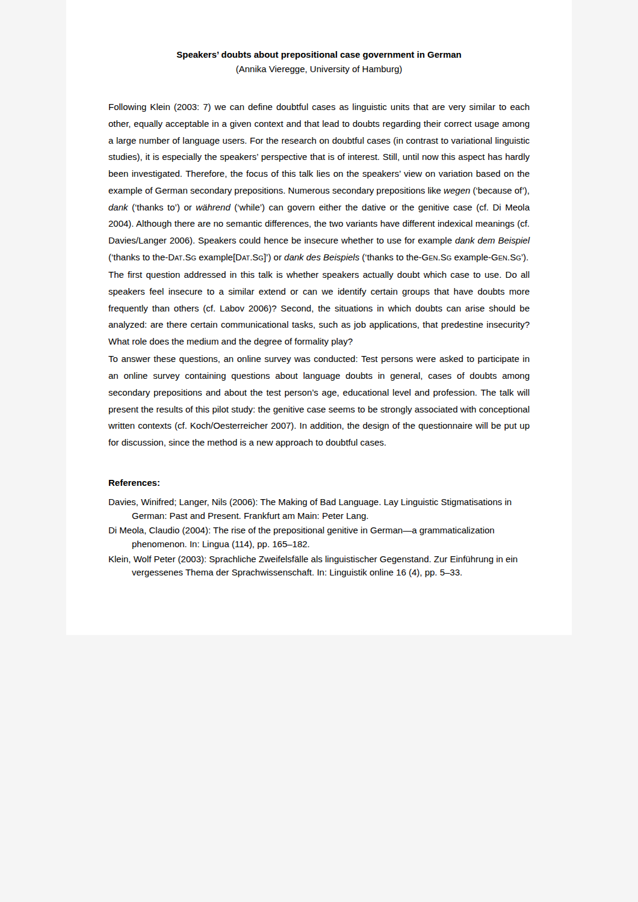Speakers’ doubts about prepositional case government in German
(Annika Vieregge, University of Hamburg)
Following Klein (2003: 7) we can define doubtful cases as linguistic units that are very similar to each other, equally acceptable in a given context and that lead to doubts regarding their correct usage among a large number of language users. For the research on doubtful cases (in contrast to variational linguistic studies), it is especially the speakers’ perspective that is of interest. Still, until now this aspect has hardly been investigated. Therefore, the focus of this talk lies on the speakers’ view on variation based on the example of German secondary prepositions. Numerous secondary prepositions like wegen (‘because of’), dank (‘thanks to’) or während (‘while’) can govern either the dative or the genitive case (cf. Di Meola 2004). Although there are no semantic differences, the two variants have different indexical meanings (cf. Davies/Langer 2006). Speakers could hence be insecure whether to use for example dank dem Beispiel (‘thanks to the-Dat.Sg example[Dat.Sg]’) or dank des Beispiels (‘thanks to the-Gen.Sg example-Gen.Sg’).
The first question addressed in this talk is whether speakers actually doubt which case to use. Do all speakers feel insecure to a similar extend or can we identify certain groups that have doubts more frequently than others (cf. Labov 2006)? Second, the situations in which doubts can arise should be analyzed: are there certain communicational tasks, such as job applications, that predestine insecurity? What role does the medium and the degree of formality play?
To answer these questions, an online survey was conducted: Test persons were asked to participate in an online survey containing questions about language doubts in general, cases of doubts among secondary prepositions and about the test person’s age, educational level and profession. The talk will present the results of this pilot study: the genitive case seems to be strongly associated with conceptional written contexts (cf. Koch/Oesterreicher 2007). In addition, the design of the questionnaire will be put up for discussion, since the method is a new approach to doubtful cases.
References:
Davies, Winifred; Langer, Nils (2006): The Making of Bad Language. Lay Linguistic Stigmatisations in German: Past and Present. Frankfurt am Main: Peter Lang.
Di Meola, Claudio (2004): The rise of the prepositional genitive in German—a grammaticalization phenomenon. In: Lingua (114), pp. 165–182.
Klein, Wolf Peter (2003): Sprachliche Zweifelsfälle als linguistischer Gegenstand. Zur Einführung in ein vergessenes Thema der Sprachwissenschaft. In: Linguistik online 16 (4), pp. 5–33.